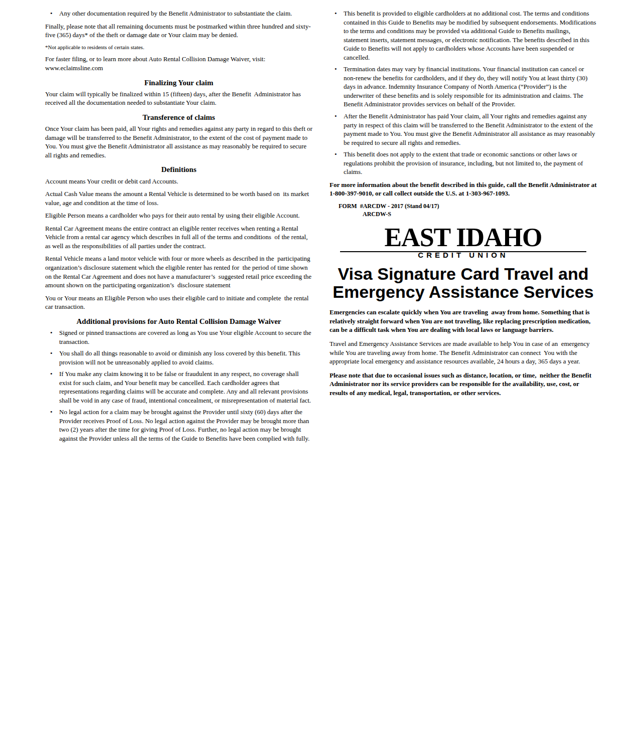Any other documentation required by the Benefit Administrator to substantiate the claim.
Finally, please note that all remaining documents must be postmarked within three hundred and sixty-five (365) days* of the theft or damage date or Your claim may be denied.
*Not applicable to residents of certain states.
For faster filing, or to learn more about Auto Rental Collision Damage Waiver, visit: www.eclaimsline.com
Finalizing Your claim
Your claim will typically be finalized within 15 (fifteen) days, after the Benefit Administrator has received all the documentation needed to substantiate Your claim.
Transference of claims
Once Your claim has been paid, all Your rights and remedies against any party in regard to this theft or damage will be transferred to the Benefit Administrator, to the extent of the cost of payment made to You. You must give the Benefit Administrator all assistance as may reasonably be required to secure all rights and remedies.
Definitions
Account means Your credit or debit card Accounts.
Actual Cash Value means the amount a Rental Vehicle is determined to be worth based on its market value, age and condition at the time of loss.
Eligible Person means a cardholder who pays for their auto rental by using their eligible Account.
Rental Car Agreement means the entire contract an eligible renter receives when renting a Rental Vehicle from a rental car agency which describes in full all of the terms and conditions of the rental, as well as the responsibilities of all parties under the contract.
Rental Vehicle means a land motor vehicle with four or more wheels as described in the participating organization’s disclosure statement which the eligible renter has rented for the period of time shown on the Rental Car Agreement and does not have a manufacturer’s suggested retail price exceeding the amount shown on the participating organization’s disclosure statement
You or Your means an Eligible Person who uses their eligible card to initiate and complete the rental car transaction.
Additional provisions for Auto Rental Collision Damage Waiver
Signed or pinned transactions are covered as long as You use Your eligible Account to secure the transaction.
You shall do all things reasonable to avoid or diminish any loss covered by this benefit. This provision will not be unreasonably applied to avoid claims.
If You make any claim knowing it to be false or fraudulent in any respect, no coverage shall exist for such claim, and Your benefit may be cancelled. Each cardholder agrees that representations regarding claims will be accurate and complete. Any and all relevant provisions shall be void in any case of fraud, intentional concealment, or misrepresentation of material fact.
No legal action for a claim may be brought against the Provider until sixty (60) days after the Provider receives Proof of Loss. No legal action against the Provider may be brought more than two (2) years after the time for giving Proof of Loss. Further, no legal action may be brought against the Provider unless all the terms of the Guide to Benefits have been complied with fully.
This benefit is provided to eligible cardholders at no additional cost. The terms and conditions contained in this Guide to Benefits may be modified by subsequent endorsements. Modifications to the terms and conditions may be provided via additional Guide to Benefits mailings, statement inserts, statement messages, or electronic notification. The benefits described in this Guide to Benefits will not apply to cardholders whose Accounts have been suspended or cancelled.
Termination dates may vary by financial institutions. Your financial institution can cancel or non-renew the benefits for cardholders, and if they do, they will notify You at least thirty (30) days in advance. Indemnity Insurance Company of North America (“Provider”) is the underwriter of these benefits and is solely responsible for its administration and claims. The Benefit Administrator provides services on behalf of the Provider.
After the Benefit Administrator has paid Your claim, all Your rights and remedies against any party in respect of this claim will be transferred to the Benefit Administrator to the extent of the payment made to You. You must give the Benefit Administrator all assistance as may reasonably be required to secure all rights and remedies.
This benefit does not apply to the extent that trade or economic sanctions or other laws or regulations prohibit the provision of insurance, including, but not limited to, the payment of claims.
For more information about the benefit described in this guide, call the Benefit Administrator at 1-800-397-9010, or call collect outside the U.S. at 1-303-967-1093.
FORM #ARCDW - 2017 (Stand 04/17) ARCDW-S
EAST IDAHO
CREDIT UNION
Visa Signature Card Travel and Emergency Assistance Services
Emergencies can escalate quickly when You are traveling away from home. Something that is relatively straight forward when You are not traveling, like replacing prescription medication, can be a difficult task when You are dealing with local laws or language barriers.
Travel and Emergency Assistance Services are made available to help You in case of an emergency while You are traveling away from home. The Benefit Administrator can connect You with the appropriate local emergency and assistance resources available, 24 hours a day, 365 days a year.
Please note that due to occasional issues such as distance, location, or time, neither the Benefit Administrator nor its service providers can be responsible for the availability, use, cost, or results of any medical, legal, transportation, or other services.